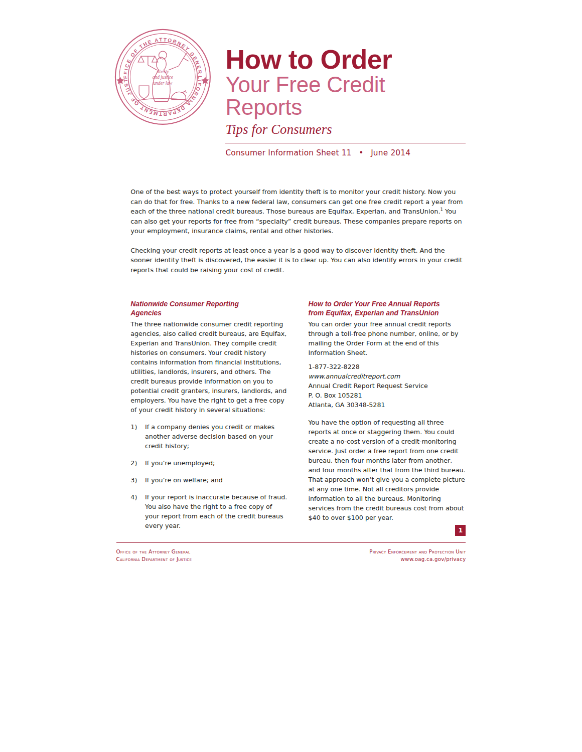OFFICE OF THE ATTORNEY GENERAL CALIFORNIA DEPARTMENT OF JUSTICE liberty and justice under law
How to Order
Your Free Credit Reports
Tips for Consumers
Consumer Information Sheet 11 • June 2014
One of the best ways to protect yourself from identity theft is to monitor your credit history. Now you can do that for free. Thanks to a new federal law, consumers can get one free credit report a year from each of the three national credit bureaus. Those bureaus are Equifax, Experian, and TransUnion.1 You can also get your reports for free from “specialty” credit bureaus. These companies prepare reports on your employment, insurance claims, rental and other histories.
Checking your credit reports at least once a year is a good way to discover identity theft. And the sooner identity theft is discovered, the easier it is to clear up. You can also identify errors in your credit reports that could be raising your cost of credit.
Nationwide Consumer Reporting
Agencies
The three nationwide consumer credit reporting agencies, also called credit bureaus, are Equifax, Experian and TransUnion. They compile credit histories on consumers. Your credit history contains information from financial institutions, utilities, landlords, insurers, and others. The credit bureaus provide information on you to potential credit granters, insurers, landlords, and employers. You have the right to get a free copy of your credit history in several situations:
If a company denies you credit or makes another adverse decision based on your credit history;
If you’re unemployed;
If you’re on welfare; and
If your report is inaccurate because of fraud. You also have the right to a free copy of your report from each of the credit bureaus every year.
How to Order Your Free Annual Reports
from Equifax, Experian and TransUnion
You can order your free annual credit reports through a toll-free phone number, online, or by mailing the Order Form at the end of this Information Sheet.
1-877-322-8228
www.annualcreditreport.com
Annual Credit Report Request Service
P. O. Box 105281
Atlanta, GA 30348-5281
You have the option of requesting all three reports at once or staggering them. You could create a no-cost version of a credit-monitoring service. Just order a free report from one credit bureau, then four months later from another, and four months after that from the third bureau. That approach won’t give you a complete picture at any one time. Not all creditors provide information to all the bureaus. Monitoring services from the credit bureaus cost from about $40 to over $100 per year.
1
Office of the Attorney General
California Department of Justice
Privacy Enforcement and Protection Unit
www.oag.ca.gov/privacy